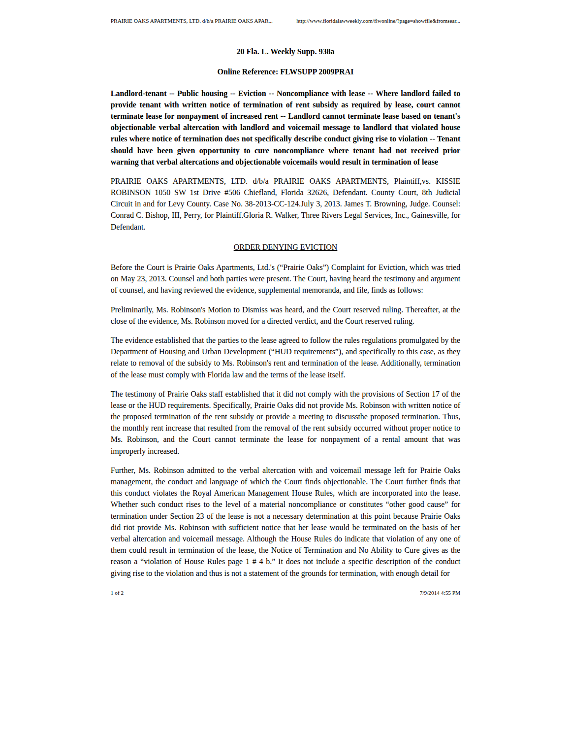PRAIRIE OAKS APARTMENTS, LTD. d/b/a PRAIRIE OAKS APAR... http://www.floridalawweekly.com/flwonline/?page=showfile&fromsear...
20 Fla. L. Weekly Supp. 938a
Online Reference: FLWSUPP 2009PRAI
Landlord-tenant -- Public housing -- Eviction -- Noncompliance with lease -- Where landlord failed to provide tenant with written notice of termination of rent subsidy as required by lease, court cannot terminate lease for nonpayment of increased rent -- Landlord cannot terminate lease based on tenant's objectionable verbal altercation with landlord and voicemail message to landlord that violated house rules where notice of termination does not specifically describe conduct giving rise to violation -- Tenant should have been given opportunity to cure noncompliance where tenant had not received prior warning that verbal altercations and objectionable voicemails would result in termination of lease
PRAIRIE OAKS APARTMENTS, LTD. d/b/a PRAIRIE OAKS APARTMENTS, Plaintiff,vs. KISSIE ROBINSON 1050 SW 1st Drive #506 Chiefland, Florida 32626, Defendant. County Court, 8th Judicial Circuit in and for Levy County. Case No. 38-2013-CC-124.July 3, 2013. James T. Browning, Judge. Counsel: Conrad C. Bishop, III, Perry, for Plaintiff.Gloria R. Walker, Three Rivers Legal Services, Inc., Gainesville, for Defendant.
ORDER DENYING EVICTION
Before the Court is Prairie Oaks Apartments, Ltd.'s (“Prairie Oaks”) Complaint for Eviction, which was tried on May 23, 2013. Counsel and both parties were present. The Court, having heard the testimony and argument of counsel, and having reviewed the evidence, supplemental memoranda, and file, finds as follows:
Preliminarily, Ms. Robinson's Motion to Dismiss was heard, and the Court reserved ruling. Thereafter, at the close of the evidence, Ms. Robinson moved for a directed verdict, and the Court reserved ruling.
The evidence established that the parties to the lease agreed to follow the rules regulations promulgated by the Department of Housing and Urban Development (“HUD requirements”), and specifically to this case, as they relate to removal of the subsidy to Ms. Robinson's rent and termination of the lease. Additionally, termination of the lease must comply with Florida law and the terms of the lease itself.
The testimony of Prairie Oaks staff established that it did not comply with the provisions of Section 17 of the lease or the HUD requirements. Specifically, Prairie Oaks did not provide Ms. Robinson with written notice of the proposed termination of the rent subsidy or provide a meeting to discussthe proposed termination. Thus, the monthly rent increase that resulted from the removal of the rent subsidy occurred without proper notice to Ms. Robinson, and the Court cannot terminate the lease for nonpayment of a rental amount that was improperly increased.
Further, Ms. Robinson admitted to the verbal altercation with and voicemail message left for Prairie Oaks management, the conduct and language of which the Court finds objectionable. The Court further finds that this conduct violates the Royal American Management House Rules, which are incorporated into the lease. Whether such conduct rises to the level of a material noncompliance or constitutes “other good cause” for termination under Section 23 of the lease is not a necessary determination at this point because Prairie Oaks did riot provide Ms. Robinson with sufficient notice that her lease would be terminated on the basis of her verbal altercation and voicemail message. Although the House Rules do indicate that violation of any one of them could result in termination of the lease, the Notice of Termination and No Ability to Cure gives as the reason a “violation of House Rules page 1 # 4 b.” It does not include a specific description of the conduct giving rise to the violation and thus is not a statement of the grounds for termination, with enough detail for
1 of 2 7/9/2014 4:55 PM